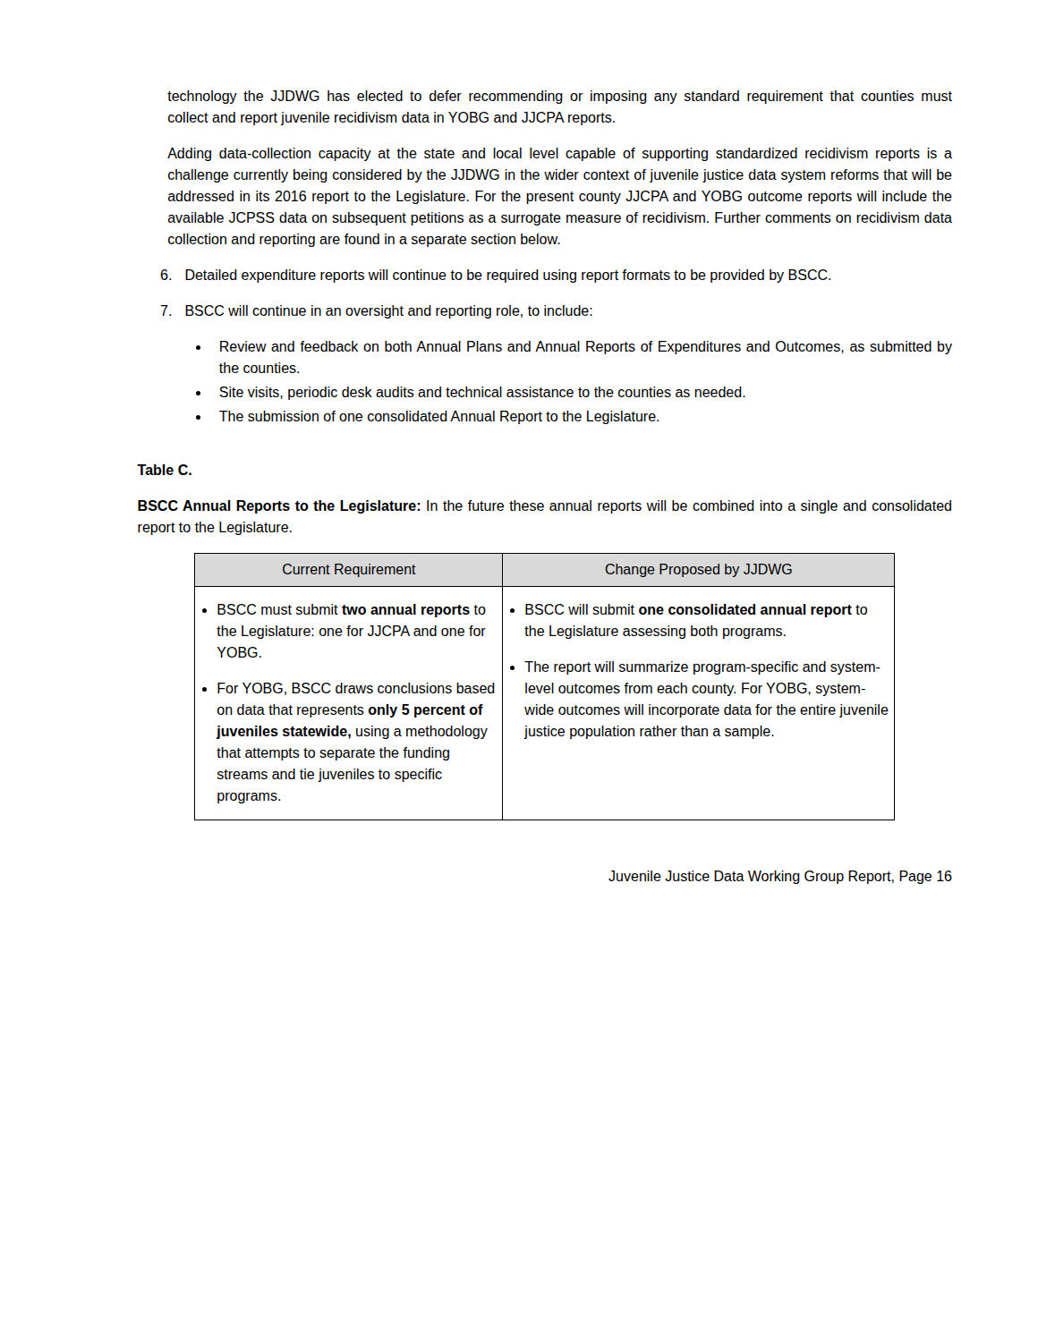technology the JJDWG has elected to defer recommending or imposing any standard requirement that counties must collect and report juvenile recidivism data in YOBG and JJCPA reports.
Adding data-collection capacity at the state and local level capable of supporting standardized recidivism reports is a challenge currently being considered by the JJDWG in the wider context of juvenile justice data system reforms that will be addressed in its 2016 report to the Legislature. For the present county JJCPA and YOBG outcome reports will include the available JCPSS data on subsequent petitions as a surrogate measure of recidivism. Further comments on recidivism data collection and reporting are found in a separate section below.
Detailed expenditure reports will continue to be required using report formats to be provided by BSCC.
BSCC will continue in an oversight and reporting role, to include:
Review and feedback on both Annual Plans and Annual Reports of Expenditures and Outcomes, as submitted by the counties.
Site visits, periodic desk audits and technical assistance to the counties as needed.
The submission of one consolidated Annual Report to the Legislature.
Table C.
BSCC Annual Reports to the Legislature: In the future these annual reports will be combined into a single and consolidated report to the Legislature.
| Current Requirement | Change Proposed by JJDWG |
| --- | --- |
| BSCC must submit two annual reports to the Legislature: one for JJCPA and one for YOBG. For YOBG, BSCC draws conclusions based on data that represents only 5 percent of juveniles statewide, using a methodology that attempts to separate the funding streams and tie juveniles to specific programs. | BSCC will submit one consolidated annual report to the Legislature assessing both programs. The report will summarize program-specific and system-level outcomes from each county. For YOBG, system-wide outcomes will incorporate data for the entire juvenile justice population rather than a sample. |
Juvenile Justice Data Working Group Report, Page 16